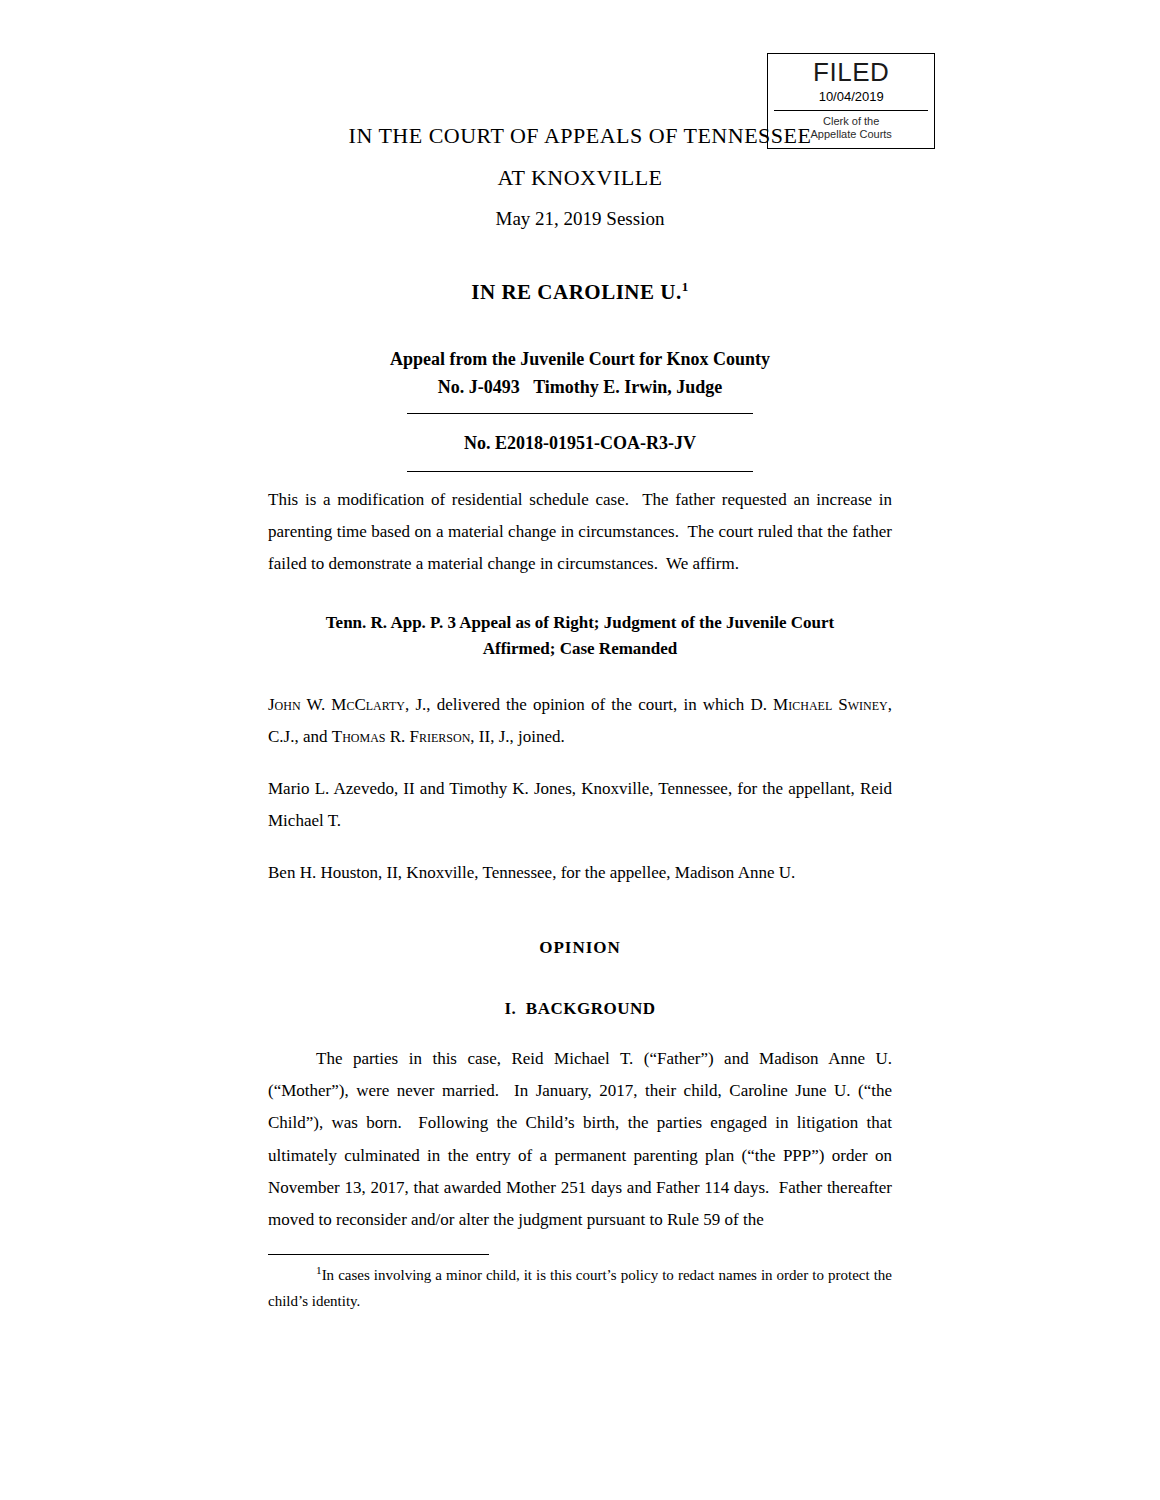FILED
10/04/2019
Clerk of the
Appellate Courts
IN THE COURT OF APPEALS OF TENNESSEE
AT KNOXVILLE
May 21, 2019 Session
IN RE CAROLINE U.1
Appeal from the Juvenile Court for Knox County
No. J-0493 Timothy E. Irwin, Judge
No. E2018-01951-COA-R3-JV
This is a modification of residential schedule case. The father requested an increase in parenting time based on a material change in circumstances. The court ruled that the father failed to demonstrate a material change in circumstances. We affirm.
Tenn. R. App. P. 3 Appeal as of Right; Judgment of the Juvenile Court
Affirmed; Case Remanded
John W. McClarty, J., delivered the opinion of the court, in which D. Michael Swiney, C.J., and Thomas R. Frierson, II, J., joined.
Mario L. Azevedo, II and Timothy K. Jones, Knoxville, Tennessee, for the appellant, Reid Michael T.
Ben H. Houston, II, Knoxville, Tennessee, for the appellee, Madison Anne U.
OPINION
I. BACKGROUND
The parties in this case, Reid Michael T. (“Father”) and Madison Anne U. (“Mother”), were never married. In January, 2017, their child, Caroline June U. (“the Child”), was born. Following the Child’s birth, the parties engaged in litigation that ultimately culminated in the entry of a permanent parenting plan (“the PPP”) order on November 13, 2017, that awarded Mother 251 days and Father 114 days. Father thereafter moved to reconsider and/or alter the judgment pursuant to Rule 59 of the
1In cases involving a minor child, it is this court’s policy to redact names in order to protect the child’s identity.